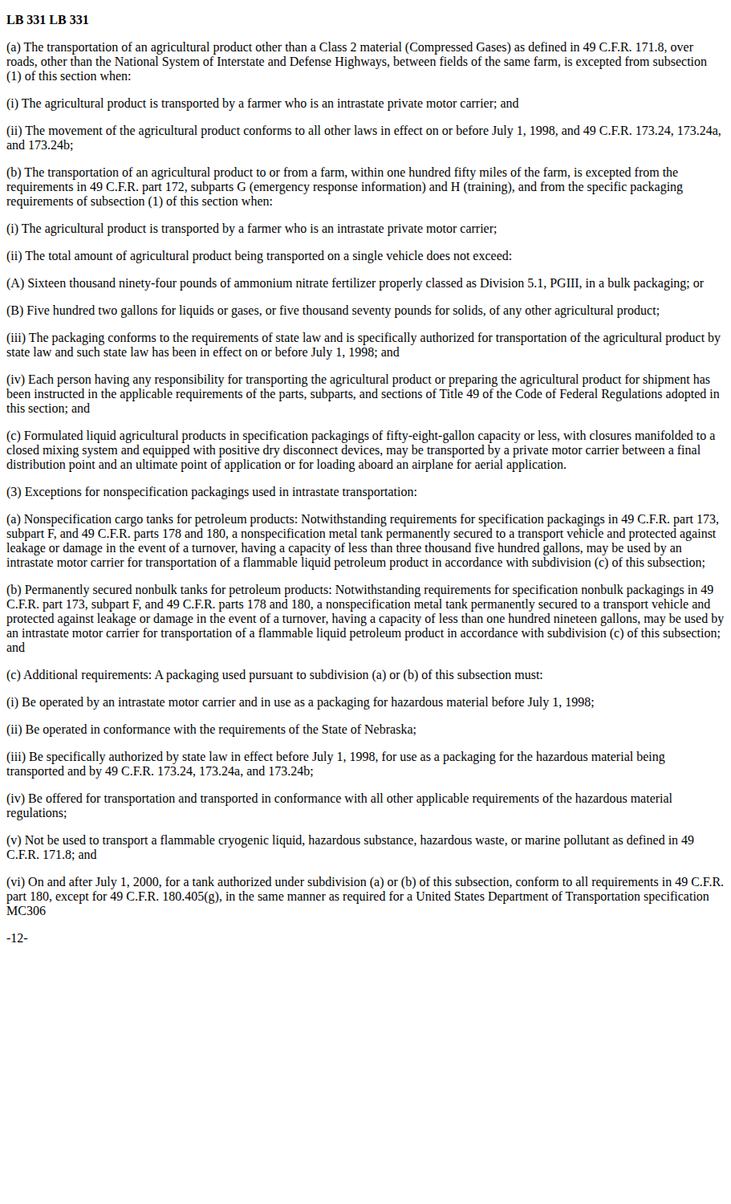LB 331 LB 331
(a) The transportation of an agricultural product other than a Class 2 material (Compressed Gases) as defined in 49 C.F.R. 171.8, over roads, other than the National System of Interstate and Defense Highways, between fields of the same farm, is excepted from subsection (1) of this section when:
(i) The agricultural product is transported by a farmer who is an intrastate private motor carrier; and
(ii) The movement of the agricultural product conforms to all other laws in effect on or before July 1, 1998, and 49 C.F.R. 173.24, 173.24a, and 173.24b;
(b) The transportation of an agricultural product to or from a farm, within one hundred fifty miles of the farm, is excepted from the requirements in 49 C.F.R. part 172, subparts G (emergency response information) and H (training), and from the specific packaging requirements of subsection (1) of this section when:
(i) The agricultural product is transported by a farmer who is an intrastate private motor carrier;
(ii) The total amount of agricultural product being transported on a single vehicle does not exceed:
(A) Sixteen thousand ninety-four pounds of ammonium nitrate fertilizer properly classed as Division 5.1, PGIII, in a bulk packaging; or
(B) Five hundred two gallons for liquids or gases, or five thousand seventy pounds for solids, of any other agricultural product;
(iii) The packaging conforms to the requirements of state law and is specifically authorized for transportation of the agricultural product by state law and such state law has been in effect on or before July 1, 1998; and
(iv) Each person having any responsibility for transporting the agricultural product or preparing the agricultural product for shipment has been instructed in the applicable requirements of the parts, subparts, and sections of Title 49 of the Code of Federal Regulations adopted in this section; and
(c) Formulated liquid agricultural products in specification packagings of fifty-eight-gallon capacity or less, with closures manifolded to a closed mixing system and equipped with positive dry disconnect devices, may be transported by a private motor carrier between a final distribution point and an ultimate point of application or for loading aboard an airplane for aerial application.
(3) Exceptions for nonspecification packagings used in intrastate transportation:
(a) Nonspecification cargo tanks for petroleum products: Notwithstanding requirements for specification packagings in 49 C.F.R. part 173, subpart F, and 49 C.F.R. parts 178 and 180, a nonspecification metal tank permanently secured to a transport vehicle and protected against leakage or damage in the event of a turnover, having a capacity of less than three thousand five hundred gallons, may be used by an intrastate motor carrier for transportation of a flammable liquid petroleum product in accordance with subdivision (c) of this subsection;
(b) Permanently secured nonbulk tanks for petroleum products: Notwithstanding requirements for specification nonbulk packagings in 49 C.F.R. part 173, subpart F, and 49 C.F.R. parts 178 and 180, a nonspecification metal tank permanently secured to a transport vehicle and protected against leakage or damage in the event of a turnover, having a capacity of less than one hundred nineteen gallons, may be used by an intrastate motor carrier for transportation of a flammable liquid petroleum product in accordance with subdivision (c) of this subsection; and
(c) Additional requirements: A packaging used pursuant to subdivision (a) or (b) of this subsection must:
(i) Be operated by an intrastate motor carrier and in use as a packaging for hazardous material before July 1, 1998;
(ii) Be operated in conformance with the requirements of the State of Nebraska;
(iii) Be specifically authorized by state law in effect before July 1, 1998, for use as a packaging for the hazardous material being transported and by 49 C.F.R. 173.24, 173.24a, and 173.24b;
(iv) Be offered for transportation and transported in conformance with all other applicable requirements of the hazardous material regulations;
(v) Not be used to transport a flammable cryogenic liquid, hazardous substance, hazardous waste, or marine pollutant as defined in 49 C.F.R. 171.8; and
(vi) On and after July 1, 2000, for a tank authorized under subdivision (a) or (b) of this subsection, conform to all requirements in 49 C.F.R. part 180, except for 49 C.F.R. 180.405(g), in the same manner as required for a United States Department of Transportation specification MC306
-12-